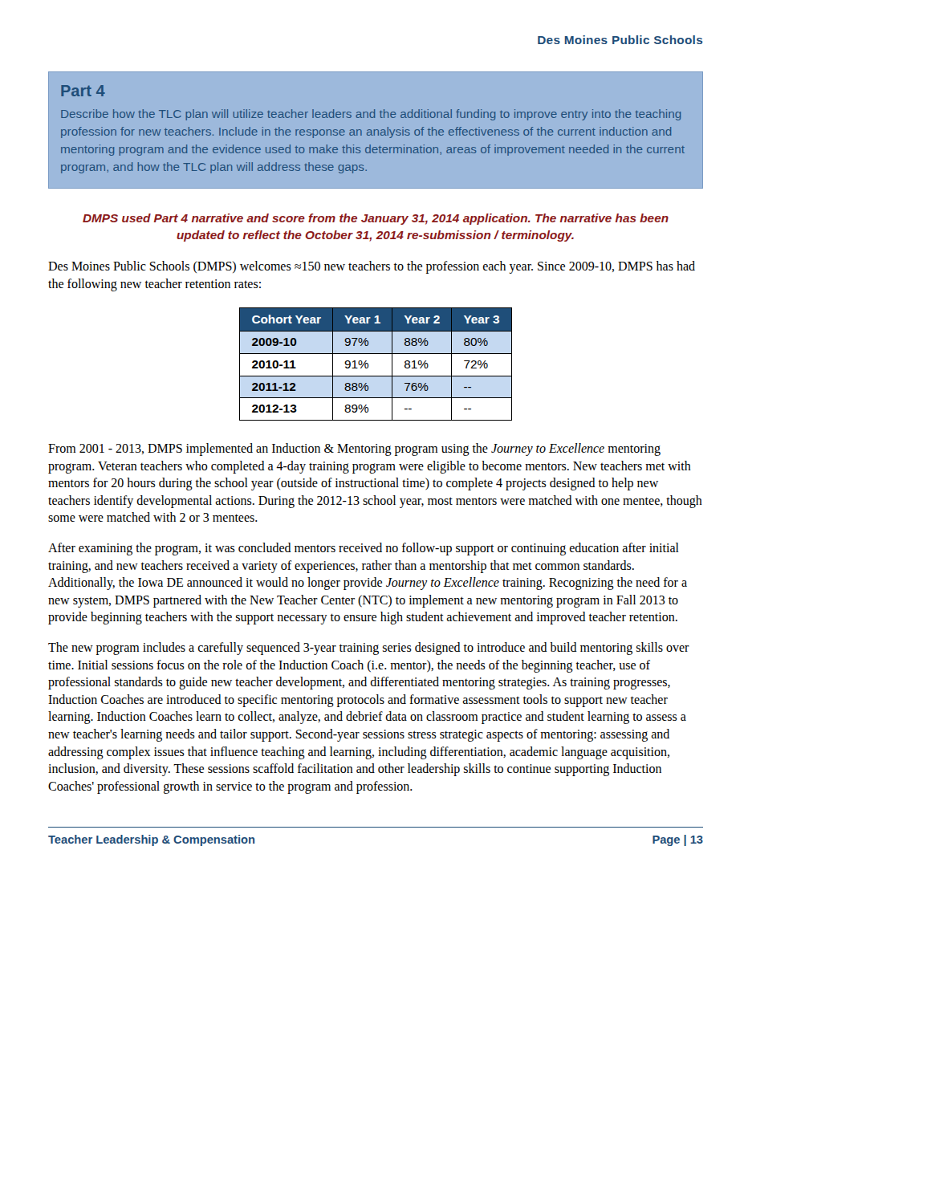Des Moines Public Schools
Part 4
Describe how the TLC plan will utilize teacher leaders and the additional funding to improve entry into the teaching profession for new teachers. Include in the response an analysis of the effectiveness of the current induction and mentoring program and the evidence used to make this determination, areas of improvement needed in the current program, and how the TLC plan will address these gaps.
DMPS used Part 4 narrative and score from the January 31, 2014 application. The narrative has been updated to reflect the October 31, 2014 re-submission / terminology.
Des Moines Public Schools (DMPS) welcomes ≈150 new teachers to the profession each year. Since 2009-10, DMPS has had the following new teacher retention rates:
| Cohort Year | Year 1 | Year 2 | Year 3 |
| --- | --- | --- | --- |
| 2009-10 | 97% | 88% | 80% |
| 2010-11 | 91% | 81% | 72% |
| 2011-12 | 88% | 76% | -- |
| 2012-13 | 89% | -- | -- |
From 2001 - 2013, DMPS implemented an Induction & Mentoring program using the Journey to Excellence mentoring program. Veteran teachers who completed a 4-day training program were eligible to become mentors. New teachers met with mentors for 20 hours during the school year (outside of instructional time) to complete 4 projects designed to help new teachers identify developmental actions. During the 2012-13 school year, most mentors were matched with one mentee, though some were matched with 2 or 3 mentees.
After examining the program, it was concluded mentors received no follow-up support or continuing education after initial training, and new teachers received a variety of experiences, rather than a mentorship that met common standards. Additionally, the Iowa DE announced it would no longer provide Journey to Excellence training. Recognizing the need for a new system, DMPS partnered with the New Teacher Center (NTC) to implement a new mentoring program in Fall 2013 to provide beginning teachers with the support necessary to ensure high student achievement and improved teacher retention.
The new program includes a carefully sequenced 3-year training series designed to introduce and build mentoring skills over time. Initial sessions focus on the role of the Induction Coach (i.e. mentor), the needs of the beginning teacher, use of professional standards to guide new teacher development, and differentiated mentoring strategies. As training progresses, Induction Coaches are introduced to specific mentoring protocols and formative assessment tools to support new teacher learning. Induction Coaches learn to collect, analyze, and debrief data on classroom practice and student learning to assess a new teacher's learning needs and tailor support. Second-year sessions stress strategic aspects of mentoring: assessing and addressing complex issues that influence teaching and learning, including differentiation, academic language acquisition, inclusion, and diversity. These sessions scaffold facilitation and other leadership skills to continue supporting Induction Coaches' professional growth in service to the program and profession.
Teacher Leadership & Compensation Page | 13